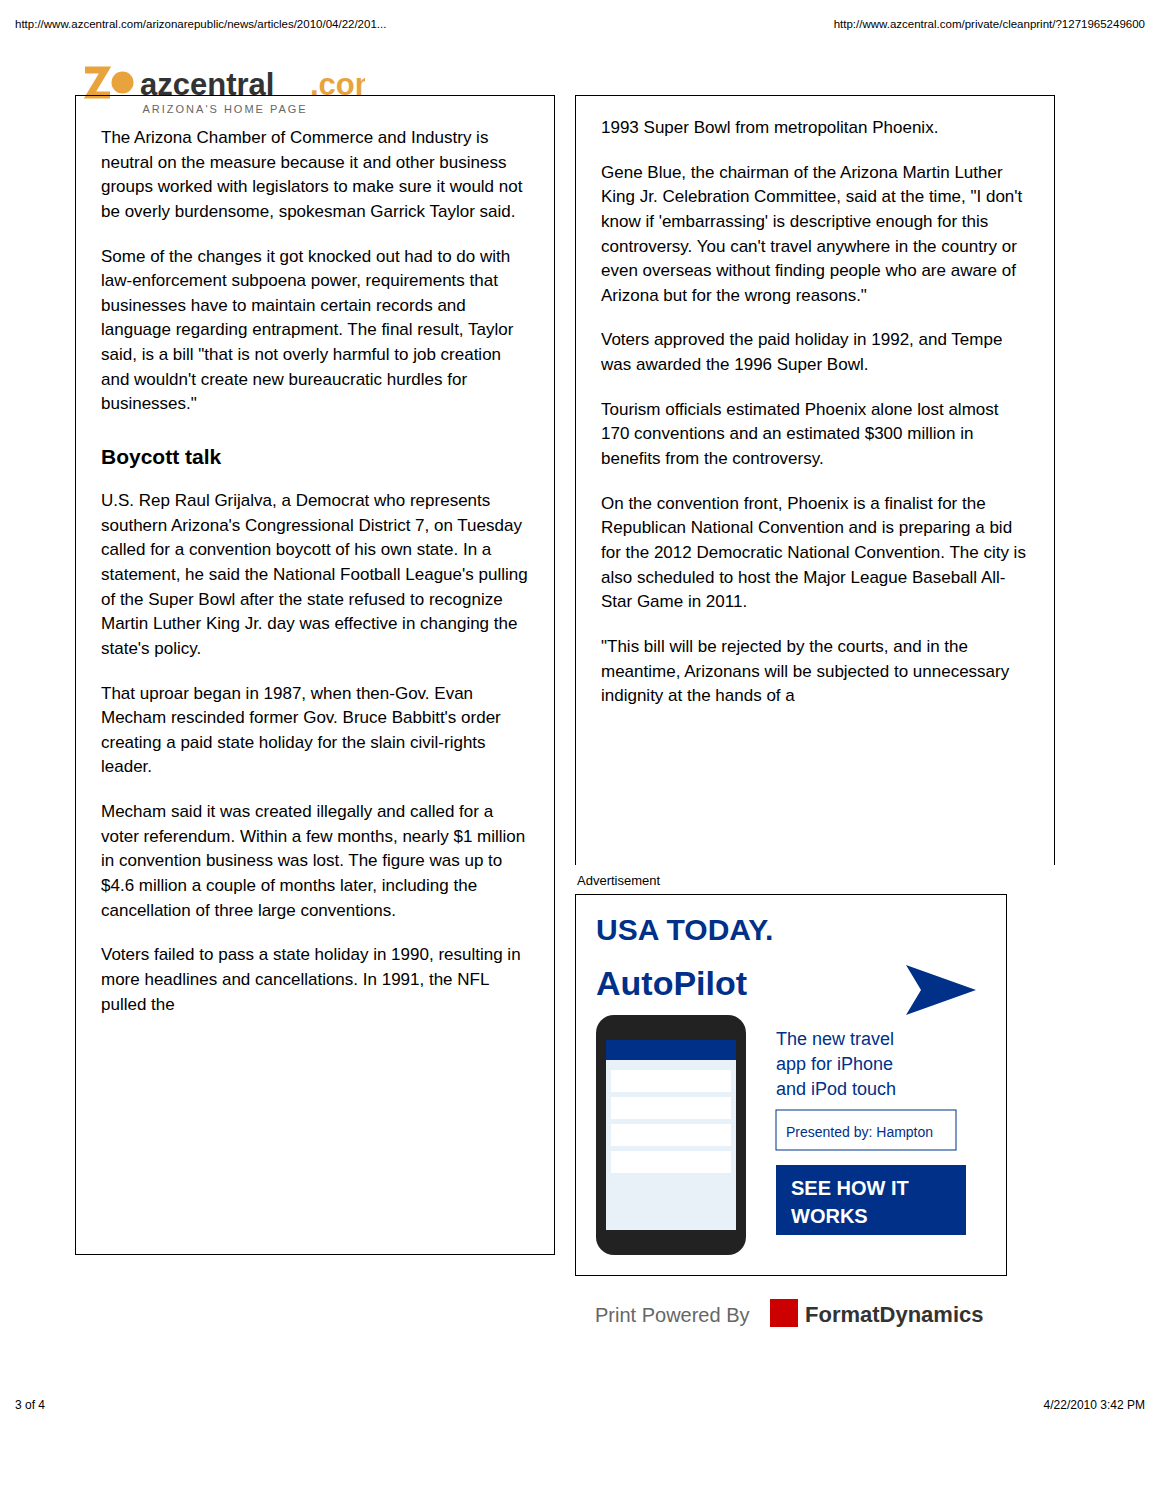http://www.azcentral.com/arizonarepublic/news/articles/2010/04/22/201... http://www.azcentral.com/private/cleanprint/?1271965249600
The Arizona Chamber of Commerce and Industry is neutral on the measure because it and other business groups worked with legislators to make sure it would not be overly burdensome, spokesman Garrick Taylor said.
Some of the changes it got knocked out had to do with law-enforcement subpoena power, requirements that businesses have to maintain certain records and language regarding entrapment. The final result, Taylor said, is a bill "that is not overly harmful to job creation and wouldn't create new bureaucratic hurdles for businesses."
Boycott talk
U.S. Rep Raul Grijalva, a Democrat who represents southern Arizona's Congressional District 7, on Tuesday called for a convention boycott of his own state. In a statement, he said the National Football League's pulling of the Super Bowl after the state refused to recognize Martin Luther King Jr. day was effective in changing the state's policy.
That uproar began in 1987, when then-Gov. Evan Mecham rescinded former Gov. Bruce Babbitt's order creating a paid state holiday for the slain civil-rights leader.
Mecham said it was created illegally and called for a voter referendum. Within a few months, nearly $1 million in convention business was lost. The figure was up to $4.6 million a couple of months later, including the cancellation of three large conventions.
Voters failed to pass a state holiday in 1990, resulting in more headlines and cancellations. In 1991, the NFL pulled the
1993 Super Bowl from metropolitan Phoenix.
Gene Blue, the chairman of the Arizona Martin Luther King Jr. Celebration Committee, said at the time, "I don't know if 'embarrassing' is descriptive enough for this controversy. You can't travel anywhere in the country or even overseas without finding people who are aware of Arizona but for the wrong reasons."
Voters approved the paid holiday in 1992, and Tempe was awarded the 1996 Super Bowl.
Tourism officials estimated Phoenix alone lost almost 170 conventions and an estimated $300 million in benefits from the controversy.
On the convention front, Phoenix is a finalist for the Republican National Convention and is preparing a bid for the 2012 Democratic National Convention. The city is also scheduled to host the Major League Baseball All-Star Game in 2011.
"This bill will be rejected by the courts, and in the meantime, Arizonans will be subjected to unnecessary indignity at the hands of a
Advertisement
3 of 4 4/22/2010 3:42 PM